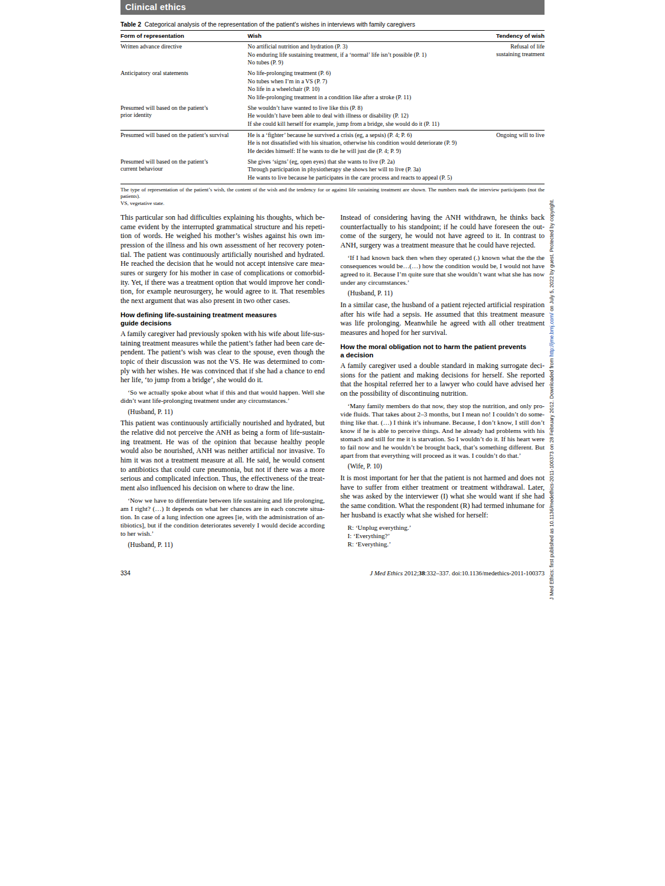J Med Ethics: first published as 10.1136/medethics-2011-100373 on 28 February 2012. Downloaded from http://jme.bmj.com/ on July 5, 2022 by guest. Protected by copyright.
Clinical ethics
Table 2 Categorical analysis of the representation of the patient's wishes in interviews with family caregivers
| Form of representation | Wish | Tendency of wish |
| --- | --- | --- |
| Written advance directive | No artificial nutrition and hydration (P. 3) No enduring life sustaining treatment, if a ‘normal’ life isn’t possible (P. 1) No tubes (P. 9) | Refusal of life sustaining treatment |
| Anticipatory oral statements | No life-prolonging treatment (P. 6) No tubes when I’m in a VS (P. 7) No life in a wheelchair (P. 10) No life-prolonging treatment in a condition like after a stroke (P. 11) | |
| Presumed will based on the patient’s prior identity | She wouldn’t have wanted to live like this (P. 8) He wouldn’t have been able to deal with illness or disability (P. 12) If she could kill herself for example, jump from a bridge, she would do it (P. 11) | |
| Presumed will based on the patient’s survival | He is a ‘fighter’ because he survived a crisis (eg, a sepsis) (P. 4; P. 6) He is not dissatisfied with his situation, otherwise his condition would deteriorate (P. 9) He decides himself: If he wants to die he will just die (P. 4; P. 9) | Ongoing will to live |
| Presumed will based on the patient’s current behaviour | She gives ‘signs’ (eg, open eyes) that she wants to live (P. 2a) Through participation in physiotherapy she shows her will to live (P. 3a) He wants to live because he participates in the care process and reacts to appeal (P. 5) | |
The type of representation of the patient’s wish, the content of the wish and the tendency for or against life sustaining treatment are shown. The numbers mark the interview participants (not the patients).
VS, vegetative state.
This particular son had difficulties explaining his thoughts, which became evident by the interrupted grammatical structure and his repetition of words. He weighed his mother’s wishes against his own impression of the illness and his own assessment of her recovery potential. The patient was continuously artificially nourished and hydrated. He reached the decision that he would not accept intensive care measures or surgery for his mother in case of complications or comorbidity. Yet, if there was a treatment option that would improve her condition, for example neurosurgery, he would agree to it. That resembles the next argument that was also present in two other cases.
How defining life-sustaining treatment measures
guide decisions
A family caregiver had previously spoken with his wife about life-sustaining treatment measures while the patient’s father had been care dependent. The patient’s wish was clear to the spouse, even though the topic of their discussion was not the VS. He was determined to comply with her wishes. He was convinced that if she had a chance to end her life, ‘to jump from a bridge’, she would do it.
‘So we actually spoke about what if this and that would happen. Well she didn’t want life-prolonging treatment under any circumstances.’
(Husband, P. 11)
This patient was continuously artificially nourished and hydrated, but the relative did not perceive the ANH as being a form of life-sustaining treatment. He was of the opinion that because healthy people would also be nourished, ANH was neither artificial nor invasive. To him it was not a treatment measure at all. He said, he would consent to antibiotics that could cure pneumonia, but not if there was a more serious and complicated infection. Thus, the effectiveness of the treatment also influenced his decision on where to draw the line.
‘Now we have to differentiate between life sustaining and life prolonging, am I right? (…) It depends on what her chances are in each concrete situation. In case of a lung infection one agrees [ie, with the administration of antibiotics], but if the condition deteriorates severely I would decide according to her wish.’
(Husband, P. 11)
Instead of considering having the ANH withdrawn, he thinks back counterfactually to his standpoint; if he could have foreseen the outcome of the surgery, he would not have agreed to it. In contrast to ANH, surgery was a treatment measure that he could have rejected.
‘If I had known back then when they operated (.) known what the the the consequences would be…(…) how the condition would be, I would not have agreed to it. Because I’m quite sure that she wouldn’t want what she has now under any circumstances.’
(Husband, P. 11)
In a similar case, the husband of a patient rejected artificial respiration after his wife had a sepsis. He assumed that this treatment measure was life prolonging. Meanwhile he agreed with all other treatment measures and hoped for her survival.
How the moral obligation not to harm the patient prevents
a decision
A family caregiver used a double standard in making surrogate decisions for the patient and making decisions for herself. She reported that the hospital referred her to a lawyer who could have advised her on the possibility of discontinuing nutrition.
‘Many family members do that now, they stop the nutrition, and only provide fluids. That takes about 2–3 months, but I mean no! I couldn’t do something like that. (…) I think it’s inhumane. Because, I don’t know, I still don’t know if he is able to perceive things. And he already had problems with his stomach and still for me it is starvation. So I wouldn’t do it. If his heart were to fail now and he wouldn’t be brought back, that’s something different. But apart from that everything will proceed as it was. I couldn’t do that.’
(Wife, P. 10)
It is most important for her that the patient is not harmed and does not have to suffer from either treatment or treatment withdrawal. Later, she was asked by the interviewer (I) what she would want if she had the same condition. What the respondent (R) had termed inhumane for her husband is exactly what she wished for herself:
R: ‘Unplug everything.’ I: ‘Everything?’ R: ‘Everything.’
334
J Med Ethics 2012;38:332–337. doi:10.1136/medethics-2011-100373